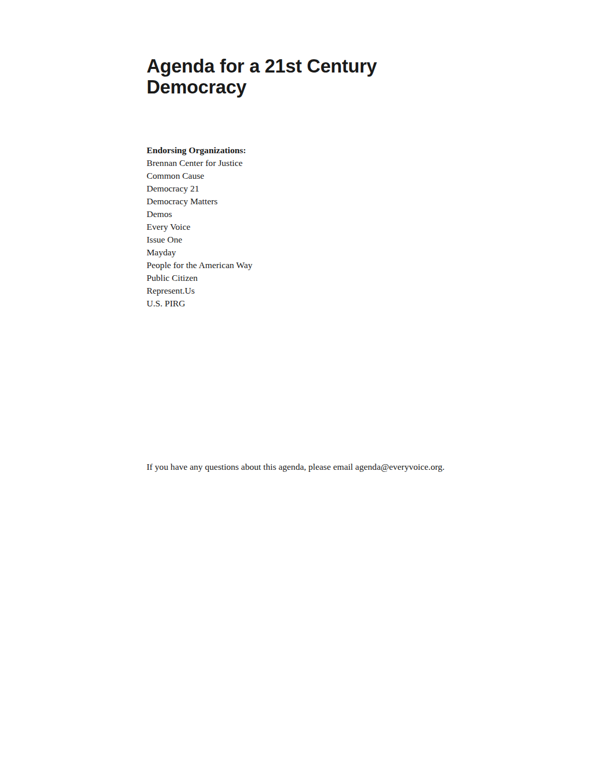Agenda for a 21st Century Democracy
Endorsing Organizations:
Brennan Center for Justice
Common Cause
Democracy 21
Democracy Matters
Demos
Every Voice
Issue One
Mayday
People for the American Way
Public Citizen
Represent.Us
U.S. PIRG
If you have any questions about this agenda, please email agenda@everyvoice.org.